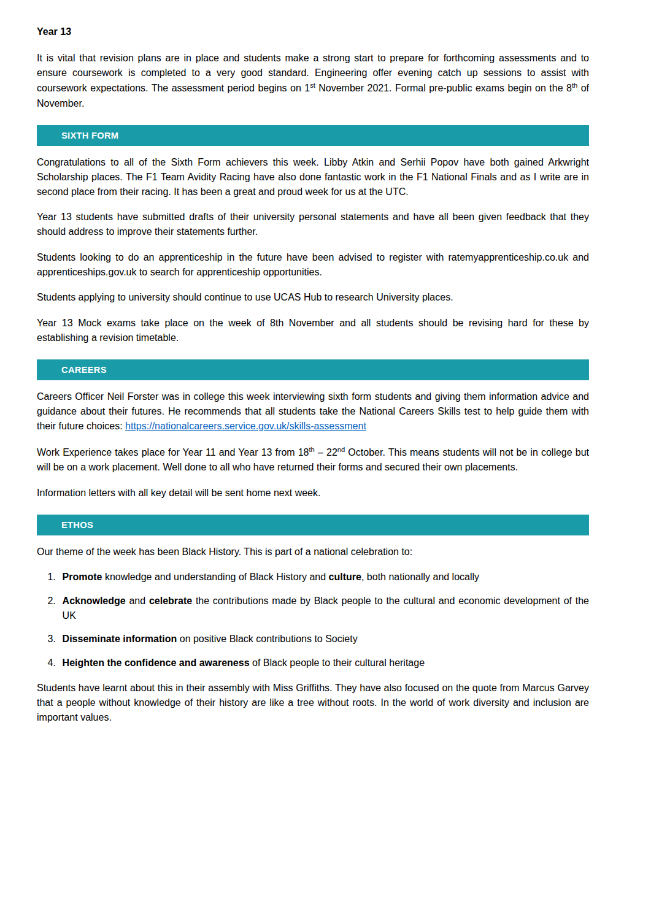Year 13
It is vital that revision plans are in place and students make a strong start to prepare for forthcoming assessments and to ensure coursework is completed to a very good standard. Engineering offer evening catch up sessions to assist with coursework expectations. The assessment period begins on 1st November 2021. Formal pre-public exams begin on the 8th of November.
SIXTH FORM
Congratulations to all of the Sixth Form achievers this week. Libby Atkin and Serhii Popov have both gained Arkwright Scholarship places. The F1 Team Avidity Racing have also done fantastic work in the F1 National Finals and as I write are in second place from their racing. It has been a great and proud week for us at the UTC.
Year 13 students have submitted drafts of their university personal statements and have all been given feedback that they should address to improve their statements further.
Students looking to do an apprenticeship in the future have been advised to register with ratemyapprenticeship.co.uk and apprenticeships.gov.uk to search for apprenticeship opportunities.
Students applying to university should continue to use UCAS Hub to research University places.
Year 13 Mock exams take place on the week of 8th November and all students should be revising hard for these by establishing a revision timetable.
CAREERS
Careers Officer Neil Forster was in college this week interviewing sixth form students and giving them information advice and guidance about their futures. He recommends that all students take the National Careers Skills test to help guide them with their future choices: https://nationalcareers.service.gov.uk/skills-assessment
Work Experience takes place for Year 11 and Year 13 from 18th – 22nd October. This means students will not be in college but will be on a work placement. Well done to all who have returned their forms and secured their own placements.
Information letters with all key detail will be sent home next week.
ETHOS
Our theme of the week has been Black History. This is part of a national celebration to:
Promote knowledge and understanding of Black History and culture, both nationally and locally
Acknowledge and celebrate the contributions made by Black people to the cultural and economic development of the UK
Disseminate information on positive Black contributions to Society
Heighten the confidence and awareness of Black people to their cultural heritage
Students have learnt about this in their assembly with Miss Griffiths. They have also focused on the quote from Marcus Garvey that a people without knowledge of their history are like a tree without roots. In the world of work diversity and inclusion are important values.